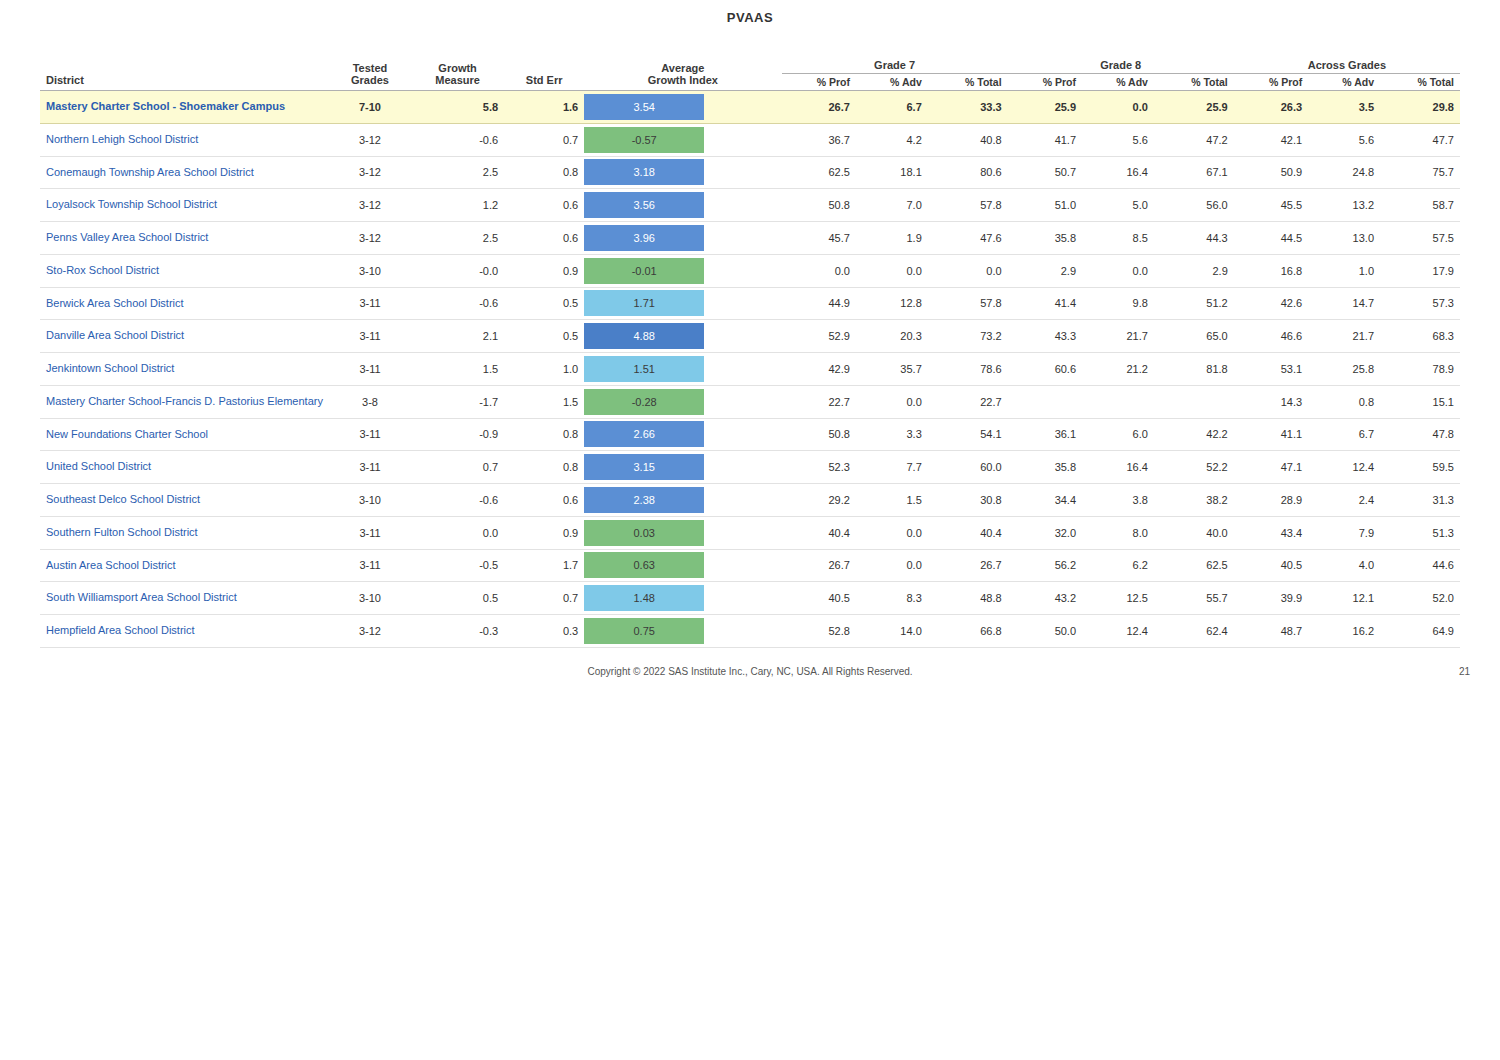PVAAS
| District | Tested Grades | Growth Measure | Std Err | Average Growth Index | Grade 7 | Grade 8 | Across Grades |
| --- | --- | --- | --- | --- | --- | --- | --- |
| % Prof | % Adv | % Total | % Prof | % Adv | % Total | % Prof | % Adv | % Total |
| Mastery Charter School - Shoemaker Campus | 7-10 | 5.8 | 1.6 | 3.54 | 26.7 | 6.7 | 33.3 | 25.9 | 0.0 | 25.9 | 26.3 | 3.5 | 29.8 |
| Northern Lehigh School District | 3-12 | -0.6 | 0.7 | -0.57 | 36.7 | 4.2 | 40.8 | 41.7 | 5.6 | 47.2 | 42.1 | 5.6 | 47.7 |
| Conemaugh Township Area School District | 3-12 | 2.5 | 0.8 | 3.18 | 62.5 | 18.1 | 80.6 | 50.7 | 16.4 | 67.1 | 50.9 | 24.8 | 75.7 |
| Loyalsock Township School District | 3-12 | 1.2 | 0.6 | 3.56 | 50.8 | 7.0 | 57.8 | 51.0 | 5.0 | 56.0 | 45.5 | 13.2 | 58.7 |
| Penns Valley Area School District | 3-12 | 2.5 | 0.6 | 3.96 | 45.7 | 1.9 | 47.6 | 35.8 | 8.5 | 44.3 | 44.5 | 13.0 | 57.5 |
| Sto-Rox School District | 3-10 | -0.0 | 0.9 | -0.01 | 0.0 | 0.0 | 0.0 | 2.9 | 0.0 | 2.9 | 16.8 | 1.0 | 17.9 |
| Berwick Area School District | 3-11 | -0.6 | 0.5 | 1.71 | 44.9 | 12.8 | 57.8 | 41.4 | 9.8 | 51.2 | 42.6 | 14.7 | 57.3 |
| Danville Area School District | 3-11 | 2.1 | 0.5 | 4.88 | 52.9 | 20.3 | 73.2 | 43.3 | 21.7 | 65.0 | 46.6 | 21.7 | 68.3 |
| Jenkintown School District | 3-11 | 1.5 | 1.0 | 1.51 | 42.9 | 35.7 | 78.6 | 60.6 | 21.2 | 81.8 | 53.1 | 25.8 | 78.9 |
| Mastery Charter School-Francis D. Pastorius Elementary | 3-8 | -1.7 | 1.5 | -0.28 | 22.7 | 0.0 | 22.7 | | | | 14.3 | 0.8 | 15.1 |
| New Foundations Charter School | 3-11 | -0.9 | 0.8 | 2.66 | 50.8 | 3.3 | 54.1 | 36.1 | 6.0 | 42.2 | 41.1 | 6.7 | 47.8 |
| United School District | 3-11 | 0.7 | 0.8 | 3.15 | 52.3 | 7.7 | 60.0 | 35.8 | 16.4 | 52.2 | 47.1 | 12.4 | 59.5 |
| Southeast Delco School District | 3-10 | -0.6 | 0.6 | 2.38 | 29.2 | 1.5 | 30.8 | 34.4 | 3.8 | 38.2 | 28.9 | 2.4 | 31.3 |
| Southern Fulton School District | 3-11 | 0.0 | 0.9 | 0.03 | 40.4 | 0.0 | 40.4 | 32.0 | 8.0 | 40.0 | 43.4 | 7.9 | 51.3 |
| Austin Area School District | 3-11 | -0.5 | 1.7 | 0.63 | 26.7 | 0.0 | 26.7 | 56.2 | 6.2 | 62.5 | 40.5 | 4.0 | 44.6 |
| South Williamsport Area School District | 3-10 | 0.5 | 0.7 | 1.48 | 40.5 | 8.3 | 48.8 | 43.2 | 12.5 | 55.7 | 39.9 | 12.1 | 52.0 |
| Hempfield Area School District | 3-12 | -0.3 | 0.3 | 0.75 | 52.8 | 14.0 | 66.8 | 50.0 | 12.4 | 62.4 | 48.7 | 16.2 | 64.9 |
Copyright © 2022 SAS Institute Inc., Cary, NC, USA. All Rights Reserved. 21